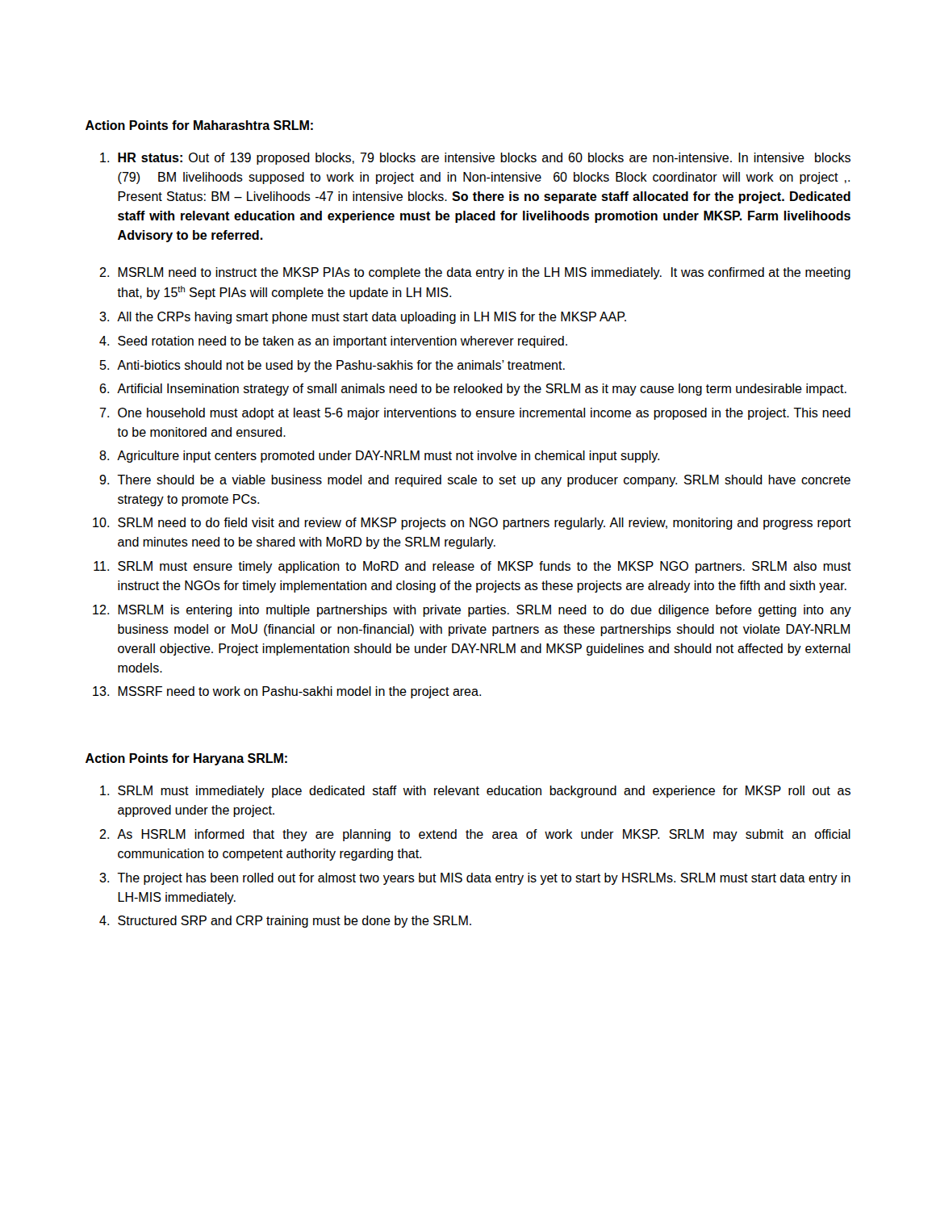Action Points for Maharashtra SRLM:
HR status: Out of 139 proposed blocks, 79 blocks are intensive blocks and 60 blocks are non-intensive. In intensive blocks (79) BM livelihoods supposed to work in project and in Non-intensive 60 blocks Block coordinator will work on project ,. Present Status: BM – Livelihoods -47 in intensive blocks. So there is no separate staff allocated for the project. Dedicated staff with relevant education and experience must be placed for livelihoods promotion under MKSP. Farm livelihoods Advisory to be referred.
MSRLM need to instruct the MKSP PIAs to complete the data entry in the LH MIS immediately. It was confirmed at the meeting that, by 15th Sept PIAs will complete the update in LH MIS.
All the CRPs having smart phone must start data uploading in LH MIS for the MKSP AAP.
Seed rotation need to be taken as an important intervention wherever required.
Anti-biotics should not be used by the Pashu-sakhis for the animals’ treatment.
Artificial Insemination strategy of small animals need to be relooked by the SRLM as it may cause long term undesirable impact.
One household must adopt at least 5-6 major interventions to ensure incremental income as proposed in the project. This need to be monitored and ensured.
Agriculture input centers promoted under DAY-NRLM must not involve in chemical input supply.
There should be a viable business model and required scale to set up any producer company. SRLM should have concrete strategy to promote PCs.
SRLM need to do field visit and review of MKSP projects on NGO partners regularly. All review, monitoring and progress report and minutes need to be shared with MoRD by the SRLM regularly.
SRLM must ensure timely application to MoRD and release of MKSP funds to the MKSP NGO partners. SRLM also must instruct the NGOs for timely implementation and closing of the projects as these projects are already into the fifth and sixth year.
MSRLM is entering into multiple partnerships with private parties. SRLM need to do due diligence before getting into any business model or MoU (financial or non-financial) with private partners as these partnerships should not violate DAY-NRLM overall objective. Project implementation should be under DAY-NRLM and MKSP guidelines and should not affected by external models.
MSSRF need to work on Pashu-sakhi model in the project area.
Action Points for Haryana SRLM:
SRLM must immediately place dedicated staff with relevant education background and experience for MKSP roll out as approved under the project.
As HSRLM informed that they are planning to extend the area of work under MKSP. SRLM may submit an official communication to competent authority regarding that.
The project has been rolled out for almost two years but MIS data entry is yet to start by HSRLMs. SRLM must start data entry in LH-MIS immediately.
Structured SRP and CRP training must be done by the SRLM.